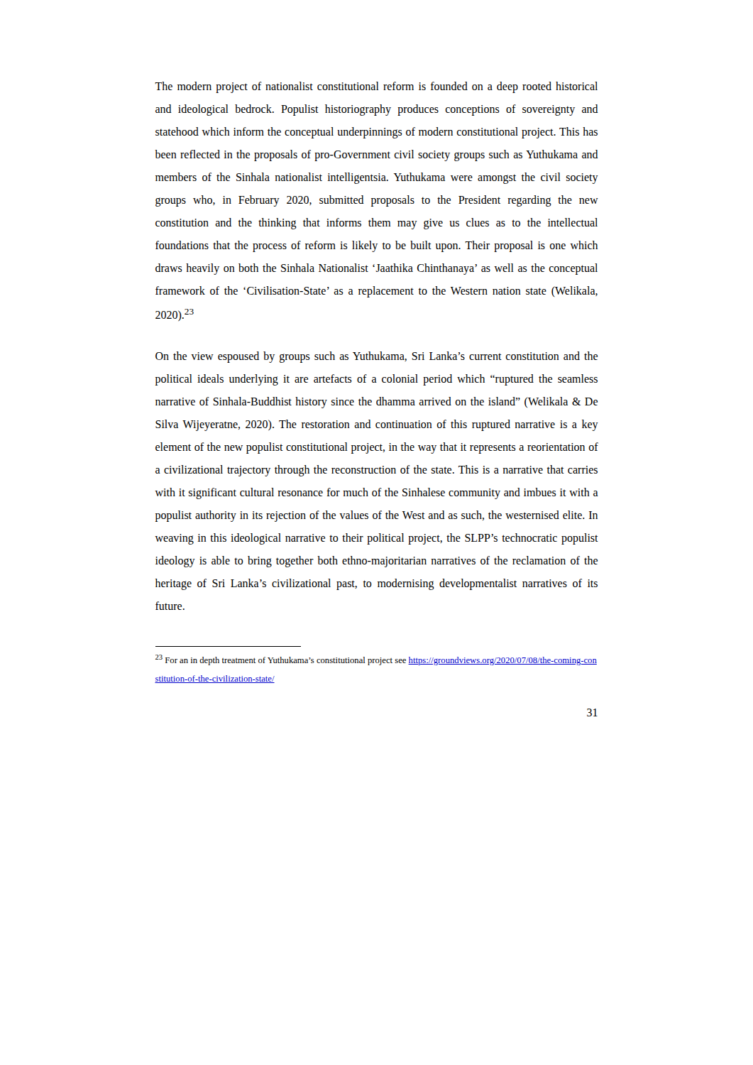The modern project of nationalist constitutional reform is founded on a deep rooted historical and ideological bedrock. Populist historiography produces conceptions of sovereignty and statehood which inform the conceptual underpinnings of modern constitutional project. This has been reflected in the proposals of pro-Government civil society groups such as Yuthukama and members of the Sinhala nationalist intelligentsia. Yuthukama were amongst the civil society groups who, in February 2020, submitted proposals to the President regarding the new constitution and the thinking that informs them may give us clues as to the intellectual foundations that the process of reform is likely to be built upon. Their proposal is one which draws heavily on both the Sinhala Nationalist ‘Jaathika Chinthanaya’ as well as the conceptual framework of the ‘Civilisation-State’ as a replacement to the Western nation state (Welikala, 2020).23
On the view espoused by groups such as Yuthukama, Sri Lanka’s current constitution and the political ideals underlying it are artefacts of a colonial period which “ruptured the seamless narrative of Sinhala-Buddhist history since the dhamma arrived on the island” (Welikala & De Silva Wijeyeratne, 2020). The restoration and continuation of this ruptured narrative is a key element of the new populist constitutional project, in the way that it represents a reorientation of a civilizational trajectory through the reconstruction of the state. This is a narrative that carries with it significant cultural resonance for much of the Sinhalese community and imbues it with a populist authority in its rejection of the values of the West and as such, the westernised elite. In weaving in this ideological narrative to their political project, the SLPP’s technocratic populist ideology is able to bring together both ethno-majoritarian narratives of the reclamation of the heritage of Sri Lanka’s civilizational past, to modernising developmentalist narratives of its future.
23 For an in depth treatment of Yuthukama’s constitutional project see https://groundviews.org/2020/07/08/the-coming-constitution-of-the-civilization-state/
31